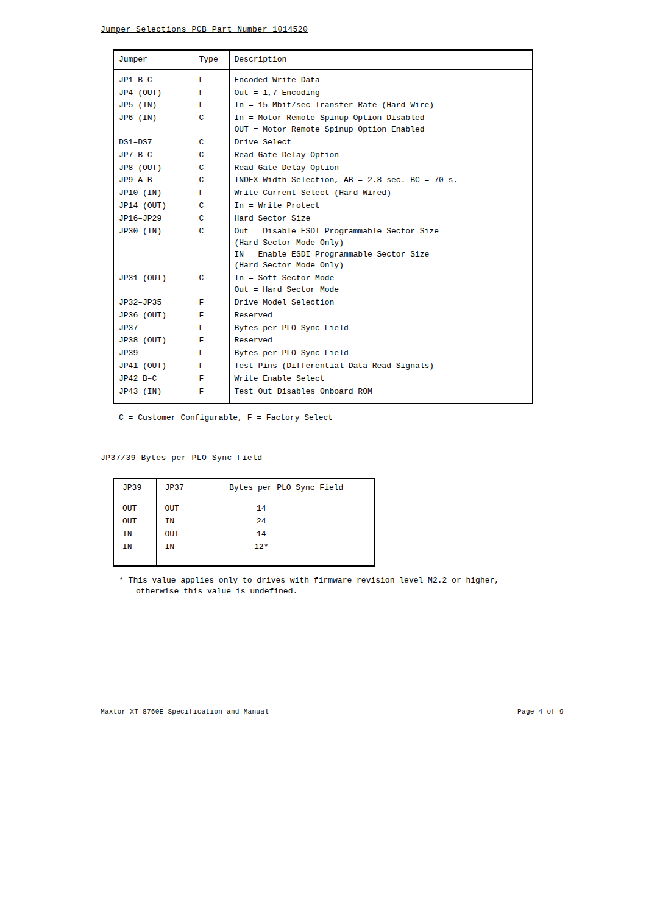Jumper Selections PCB Part Number 1014520
| Jumper | Type | Description |
| --- | --- | --- |
| JP1 B–C | F | Encoded Write Data |
| JP4 (OUT) | F | Out = 1,7 Encoding |
| JP5 (IN) | F | In = 15 Mbit/sec Transfer Rate (Hard Wire) |
| JP6 (IN) | C | In = Motor Remote Spinup Option Disabled OUT = Motor Remote Spinup Option Enabled |
| DS1–DS7 | C | Drive Select |
| JP7 B–C | C | Read Gate Delay Option |
| JP8 (OUT) | C | Read Gate Delay Option |
| JP9 A–B | C | INDEX Width Selection, AB = 2.8 sec. BC = 70 s. |
| JP10 (IN) | F | Write Current Select (Hard Wired) |
| JP14 (OUT) | C | In = Write Protect |
| JP16–JP29 | C | Hard Sector Size |
| JP30 (IN) | C | Out = Disable ESDI Programmable Sector Size (Hard Sector Mode Only) IN = Enable ESDI Programmable Sector Size (Hard Sector Mode Only) |
| JP31 (OUT) | C | In = Soft Sector Mode Out = Hard Sector Mode |
| JP32–JP35 | F | Drive Model Selection |
| JP36 (OUT) | F | Reserved |
| JP37 | F | Bytes per PLO Sync Field |
| JP38 (OUT) | F | Reserved |
| JP39 | F | Bytes per PLO Sync Field |
| JP41 (OUT) | F | Test Pins (Differential Data Read Signals) |
| JP42 B–C | F | Write Enable Select |
| JP43 (IN) | F | Test Out Disables Onboard ROM |
C = Customer Configurable, F = Factory Select
JP37/39 Bytes per PLO Sync Field
| JP39 | JP37 | Bytes per PLO Sync Field |
| --- | --- | --- |
| OUT | OUT | 14 |
| OUT | IN | 24 |
| IN | OUT | 14 |
| IN | IN | 12* |
* This value applies only to drives with firmware revision level M2.2 or higher, otherwise this value is undefined.
Maxtor XT–8760E Specification and Manual Page 4 of 9